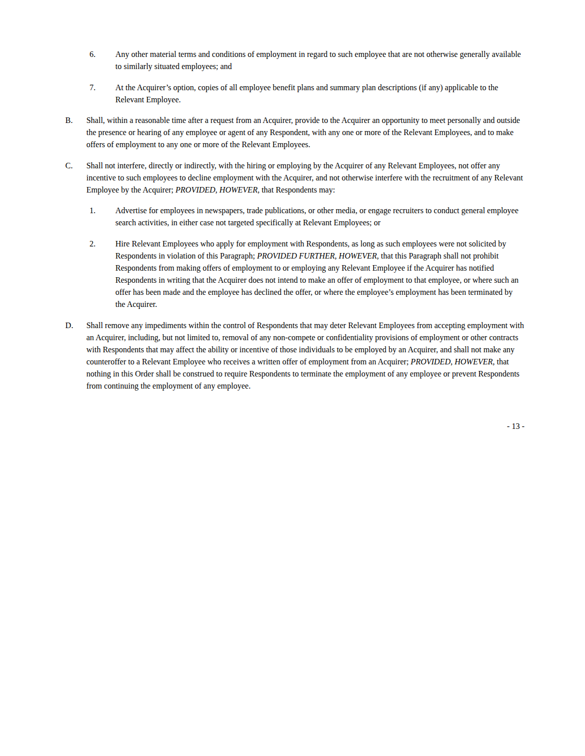6.
Any other material terms and conditions of employment in regard to such employee that are not otherwise generally available to similarly situated employees; and
7.
At the Acquirer’s option, copies of all employee benefit plans and summary plan descriptions (if any) applicable to the Relevant Employee.
B.
Shall, within a reasonable time after a request from an Acquirer, provide to the Acquirer an opportunity to meet personally and outside the presence or hearing of any employee or agent of any Respondent, with any one or more of the Relevant Employees, and to make offers of employment to any one or more of the Relevant Employees.
C.
Shall not interfere, directly or indirectly, with the hiring or employing by the Acquirer of any Relevant Employees, not offer any incentive to such employees to decline employment with the Acquirer, and not otherwise interfere with the recruitment of any Relevant Employee by the Acquirer; PROVIDED, HOWEVER, that Respondents may:
1.
Advertise for employees in newspapers, trade publications, or other media, or engage recruiters to conduct general employee search activities, in either case not targeted specifically at Relevant Employees; or
2.
Hire Relevant Employees who apply for employment with Respondents, as long as such employees were not solicited by Respondents in violation of this Paragraph; PROVIDED FURTHER, HOWEVER, that this Paragraph shall not prohibit Respondents from making offers of employment to or employing any Relevant Employee if the Acquirer has notified Respondents in writing that the Acquirer does not intend to make an offer of employment to that employee, or where such an offer has been made and the employee has declined the offer, or where the employee’s employment has been terminated by the Acquirer.
D.
Shall remove any impediments within the control of Respondents that may deter Relevant Employees from accepting employment with an Acquirer, including, but not limited to, removal of any non-compete or confidentiality provisions of employment or other contracts with Respondents that may affect the ability or incentive of those individuals to be employed by an Acquirer, and shall not make any counteroffer to a Relevant Employee who receives a written offer of employment from an Acquirer; PROVIDED, HOWEVER, that nothing in this Order shall be construed to require Respondents to terminate the employment of any employee or prevent Respondents from continuing the employment of any employee.
- 13 -